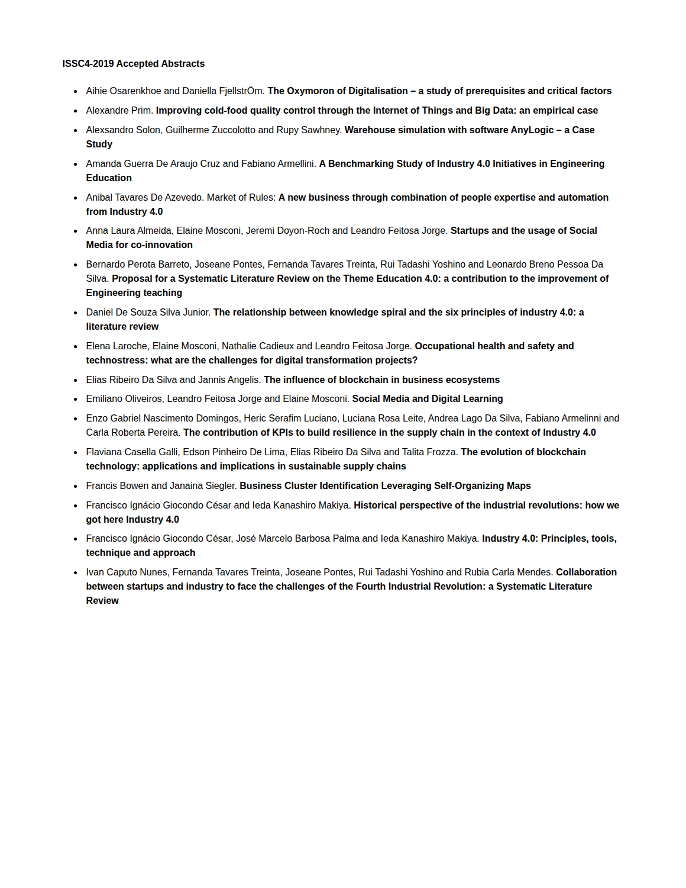ISSC4-2019 Accepted Abstracts
Aihie Osarenkhoe and Daniella FjellstrÖm. The Oxymoron of Digitalisation – a study of prerequisites and critical factors
Alexandre Prim. Improving cold-food quality control through the Internet of Things and Big Data: an empirical case
Alexsandro Solon, Guilherme Zuccolotto and Rupy Sawhney. Warehouse simulation with software AnyLogic – a Case Study
Amanda Guerra De Araujo Cruz and Fabiano Armellini. A Benchmarking Study of Industry 4.0 Initiatives in Engineering Education
Anibal Tavares De Azevedo. Market of Rules: A new business through combination of people expertise and automation from Industry 4.0
Anna Laura Almeida, Elaine Mosconi, Jeremi Doyon-Roch and Leandro Feitosa Jorge. Startups and the usage of Social Media for co-innovation
Bernardo Perota Barreto, Joseane Pontes, Fernanda Tavares Treinta, Rui Tadashi Yoshino and Leonardo Breno Pessoa Da Silva. Proposal for a Systematic Literature Review on the Theme Education 4.0: a contribution to the improvement of Engineering teaching
Daniel De Souza Silva Junior. The relationship between knowledge spiral and the six principles of industry 4.0: a literature review
Elena Laroche, Elaine Mosconi, Nathalie Cadieux and Leandro Feitosa Jorge. Occupational health and safety and technostress: what are the challenges for digital transformation projects?
Elias Ribeiro Da Silva and Jannis Angelis. The influence of blockchain in business ecosystems
Emiliano Oliveiros, Leandro Feitosa Jorge and Elaine Mosconi. Social Media and Digital Learning
Enzo Gabriel Nascimento Domingos, Heric Serafim Luciano, Luciana Rosa Leite, Andrea Lago Da Silva, Fabiano Armelinni and Carla Roberta Pereira. The contribution of KPIs to build resilience in the supply chain in the context of Industry 4.0
Flaviana Casella Galli, Edson Pinheiro De Lima, Elias Ribeiro Da Silva and Talita Frozza. The evolution of blockchain technology: applications and implications in sustainable supply chains
Francis Bowen and Janaina Siegler. Business Cluster Identification Leveraging Self-Organizing Maps
Francisco Ignácio Giocondo César and Ieda Kanashiro Makiya. Historical perspective of the industrial revolutions: how we got here Industry 4.0
Francisco Ignácio Giocondo César, José Marcelo Barbosa Palma and Ieda Kanashiro Makiya. Industry 4.0: Principles, tools, technique and approach
Ivan Caputo Nunes, Fernanda Tavares Treinta, Joseane Pontes, Rui Tadashi Yoshino and Rubia Carla Mendes. Collaboration between startups and industry to face the challenges of the Fourth Industrial Revolution: a Systematic Literature Review